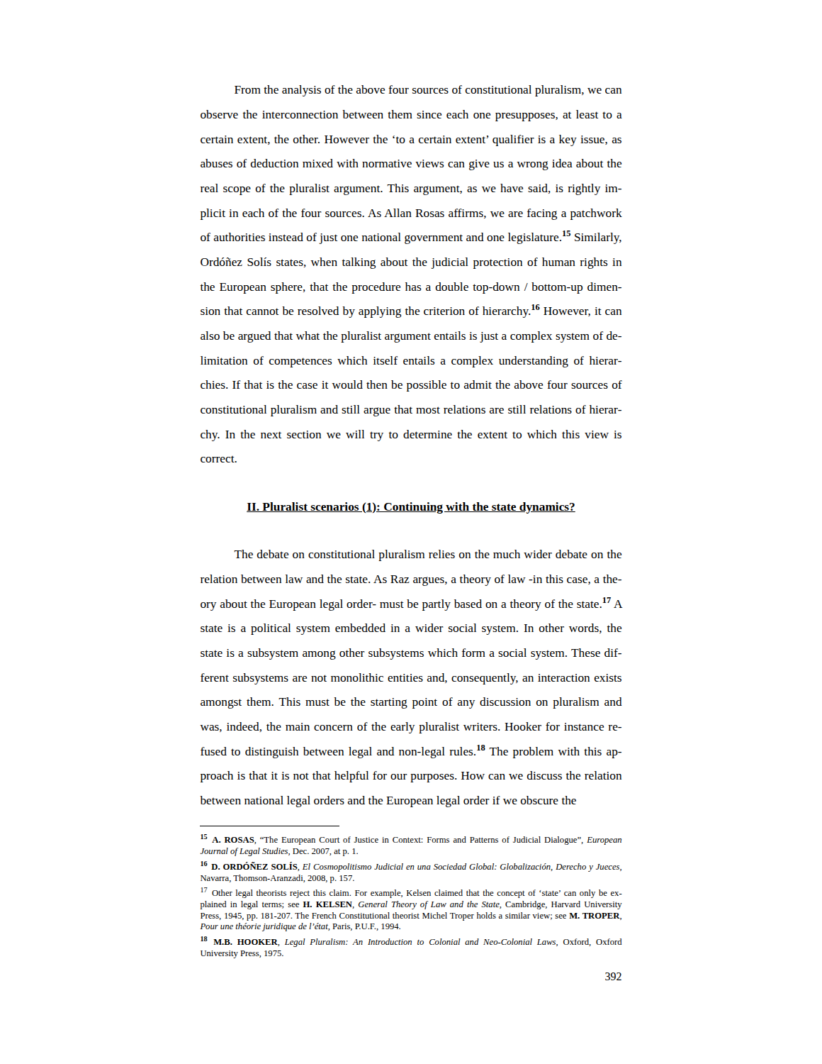From the analysis of the above four sources of constitutional pluralism, we can observe the interconnection between them since each one presupposes, at least to a certain extent, the other. However the ‘to a certain extent’ qualifier is a key issue, as abuses of deduction mixed with normative views can give us a wrong idea about the real scope of the pluralist argument. This argument, as we have said, is rightly implicit in each of the four sources. As Allan Rosas affirms, we are facing a patchwork of authorities instead of just one national government and one legislature.15 Similarly, Ordóñez Solís states, when talking about the judicial protection of human rights in the European sphere, that the procedure has a double top-down / bottom-up dimension that cannot be resolved by applying the criterion of hierarchy.16 However, it can also be argued that what the pluralist argument entails is just a complex system of delimitation of competences which itself entails a complex understanding of hierarchies. If that is the case it would then be possible to admit the above four sources of constitutional pluralism and still argue that most relations are still relations of hierarchy. In the next section we will try to determine the extent to which this view is correct.
II. Pluralist scenarios (1): Continuing with the state dynamics?
The debate on constitutional pluralism relies on the much wider debate on the relation between law and the state. As Raz argues, a theory of law -in this case, a theory about the European legal order- must be partly based on a theory of the state.17 A state is a political system embedded in a wider social system. In other words, the state is a subsystem among other subsystems which form a social system. These different subsystems are not monolithic entities and, consequently, an interaction exists amongst them. This must be the starting point of any discussion on pluralism and was, indeed, the main concern of the early pluralist writers. Hooker for instance refused to distinguish between legal and non-legal rules.18 The problem with this approach is that it is not that helpful for our purposes. How can we discuss the relation between national legal orders and the European legal order if we obscure the
15 A. ROSAS, “The European Court of Justice in Context: Forms and Patterns of Judicial Dialogue”, European Journal of Legal Studies, Dec. 2007, at p. 1.
16 D. ORDÓÑEZ SOLÍS, El Cosmopolitismo Judicial en una Sociedad Global: Globalización, Derecho y Jueces, Navarra, Thomson-Aranzadi, 2008, p. 157.
17 Other legal theorists reject this claim. For example, Kelsen claimed that the concept of ‘state’ can only be explained in legal terms; see H. KELSEN, General Theory of Law and the State, Cambridge, Harvard University Press, 1945, pp. 181-207. The French Constitutional theorist Michel Troper holds a similar view; see M. TROPER, Pour une théorie juridique de l’état, Paris, P.U.F., 1994.
18 M.B. HOOKER, Legal Pluralism: An Introduction to Colonial and Neo-Colonial Laws, Oxford, Oxford University Press, 1975.
392